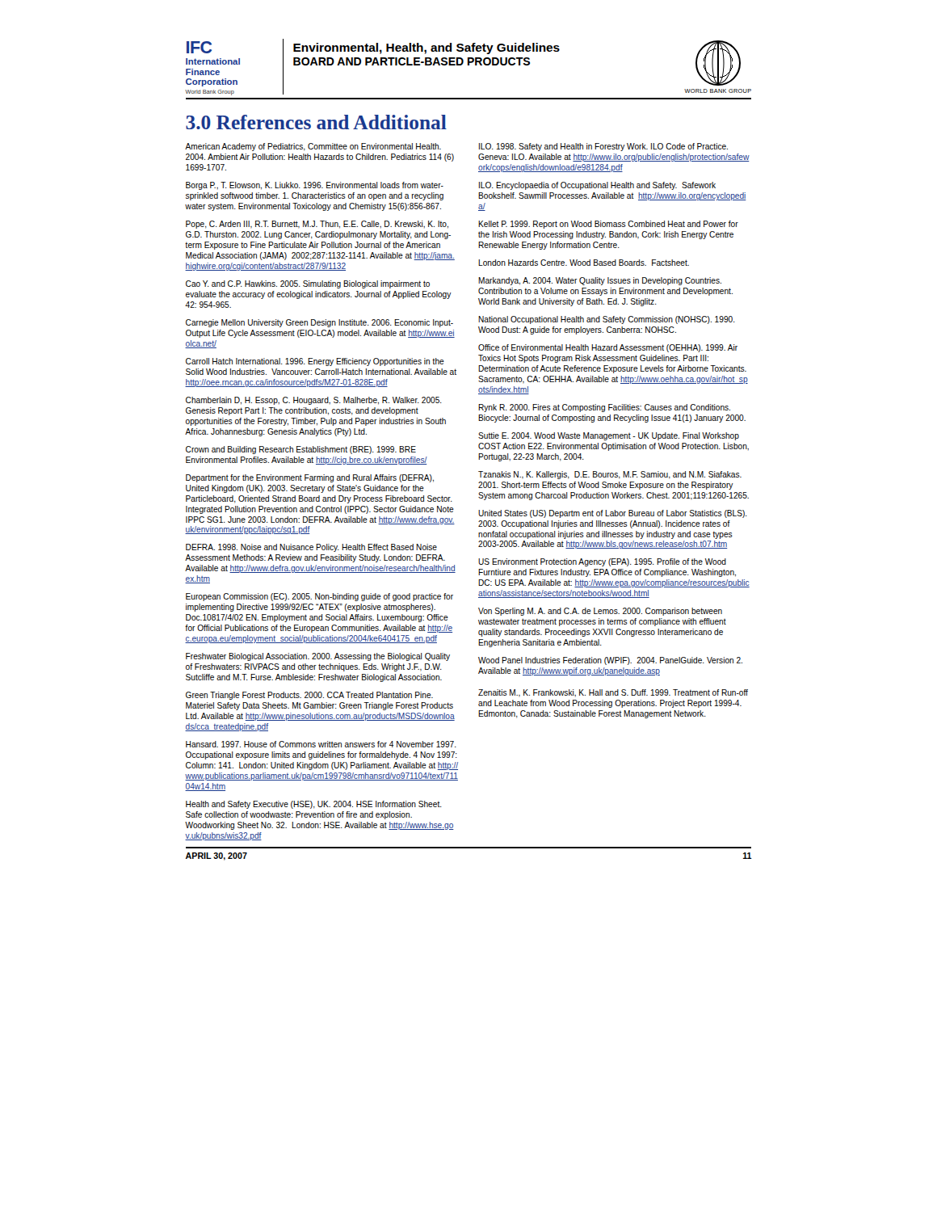IFC
International
Finance
Corporation
World Bank Group
Environmental, Health, and Safety Guidelines
BOARD AND PARTICLE-BASED PRODUCTS
WORLD BANK GROUP
3.0 References and Additional
American Academy of Pediatrics, Committee on Environmental Health. 2004. Ambient Air Pollution: Health Hazards to Children. Pediatrics 114 (6) 1699-1707.
Borga P., T. Elowson, K. Liukko. 1996. Environmental loads from water-sprinkled softwood timber. 1. Characteristics of an open and a recycling water system. Environmental Toxicology and Chemistry 15(6):856-867.
Pope, C. Arden III, R.T. Burnett, M.J. Thun, E.E. Calle, D. Krewski, K. Ito, G.D. Thurston. 2002. Lung Cancer, Cardiopulmonary Mortality, and Long-term Exposure to Fine Particulate Air Pollution Journal of the American Medical Association (JAMA) 2002;287:1132-1141. Available at http://jama.highwire.org/cgi/content/abstract/287/9/1132
Cao Y. and C.P. Hawkins. 2005. Simulating Biological impairment to evaluate the accuracy of ecological indicators. Journal of Applied Ecology 42: 954-965.
Carnegie Mellon University Green Design Institute. 2006. Economic Input-Output Life Cycle Assessment (EIO-LCA) model. Available at http://www.eiolca.net/
Carroll Hatch International. 1996. Energy Efficiency Opportunities in the Solid Wood Industries. Vancouver: Carroll-Hatch International. Available at http://oee.rncan.gc.ca/infosource/pdfs/M27-01-828E.pdf
Chamberlain D, H. Essop, C. Hougaard, S. Malherbe, R. Walker. 2005. Genesis Report Part I: The contribution, costs, and development opportunities of the Forestry, Timber, Pulp and Paper industries in South Africa. Johannesburg: Genesis Analytics (Pty) Ltd.
Crown and Building Research Establishment (BRE). 1999. BRE Environmental Profiles. Available at http://cig.bre.co.uk/envprofiles/
Department for the Environment Farming and Rural Affairs (DEFRA), United Kingdom (UK). 2003. Secretary of State's Guidance for the Particleboard, Oriented Strand Board and Dry Process Fibreboard Sector. Integrated Pollution Prevention and Control (IPPC). Sector Guidance Note IPPC SG1. June 2003. London: DEFRA. Available at http://www.defra.gov.uk/environment/ppc/laippc/sg1.pdf
DEFRA. 1998. Noise and Nuisance Policy. Health Effect Based Noise Assessment Methods: A Review and Feasibility Study. London: DEFRA. Available at http://www.defra.gov.uk/environment/noise/research/health/index.htm
European Commission (EC). 2005. Non-binding guide of good practice for implementing Directive 1999/92/EC “ATEX” (explosive atmospheres). Doc.10817/4/02 EN. Employment and Social Affairs. Luxembourg: Office for Official Publications of the European Communities. Available at http://ec.europa.eu/employment_social/publications/2004/ke6404175_en.pdf
Freshwater Biological Association. 2000. Assessing the Biological Quality of Freshwaters: RIVPACS and other techniques. Eds. Wright J.F., D.W. Sutcliffe and M.T. Furse. Ambleside: Freshwater Biological Association.
Green Triangle Forest Products. 2000. CCA Treated Plantation Pine. Materiel Safety Data Sheets. Mt Gambier: Green Triangle Forest Products Ltd. Available at http://www.pinesolutions.com.au/products/MSDS/downloads/cca_treatedpine.pdf
Hansard. 1997. House of Commons written answers for 4 November 1997. Occupational exposure limits and guidelines for formaldehyde. 4 Nov 1997: Column: 141. London: United Kingdom (UK) Parliament. Available at http://www.publications.parliament.uk/pa/cm199798/cmhansrd/vo971104/text/71104w14.htm
Health and Safety Executive (HSE), UK. 2004. HSE Information Sheet. Safe collection of woodwaste: Prevention of fire and explosion. Woodworking Sheet No. 32. London: HSE. Available at http://www.hse.gov.uk/pubns/wis32.pdf
ILO. 1998. Safety and Health in Forestry Work. ILO Code of Practice. Geneva: ILO. Available at http://www.ilo.org/public/english/protection/safework/cops/english/download/e981284.pdf
ILO. Encyclopaedia of Occupational Health and Safety. Safework Bookshelf. Sawmill Processes. Available at http://www.ilo.org/encyclopedia/
Kellet P. 1999. Report on Wood Biomass Combined Heat and Power for the Irish Wood Processing Industry. Bandon, Cork: Irish Energy Centre Renewable Energy Information Centre.
London Hazards Centre. Wood Based Boards. Factsheet.
Markandya, A. 2004. Water Quality Issues in Developing Countries. Contribution to a Volume on Essays in Environment and Development. World Bank and University of Bath. Ed. J. Stiglitz.
National Occupational Health and Safety Commission (NOHSC). 1990. Wood Dust: A guide for employers. Canberra: NOHSC.
Office of Environmental Health Hazard Assessment (OEHHA). 1999. Air Toxics Hot Spots Program Risk Assessment Guidelines. Part III: Determination of Acute Reference Exposure Levels for Airborne Toxicants. Sacramento, CA: OEHHA. Available at http://www.oehha.ca.gov/air/hot_spots/index.html
Rynk R. 2000. Fires at Composting Facilities: Causes and Conditions. Biocycle: Journal of Composting and Recycling Issue 41(1) January 2000.
Suttie E. 2004. Wood Waste Management - UK Update. Final Workshop COST Action E22. Environmental Optimisation of Wood Protection. Lisbon, Portugal, 22-23 March, 2004.
Tzanakis N., K. Kallergis, D.E. Bouros, M.F. Samiou, and N.M. Siafakas. 2001. Short-term Effects of Wood Smoke Exposure on the Respiratory System among Charcoal Production Workers. Chest. 2001;119:1260-1265.
United States (US) Departm ent of Labor Bureau of Labor Statistics (BLS). 2003. Occupational Injuries and Illnesses (Annual). Incidence rates of nonfatal occupational injuries and illnesses by industry and case types 2003-2005. Available at http://www.bls.gov/news.release/osh.t07.htm
US Environment Protection Agency (EPA). 1995. Profile of the Wood Furntiure and Fixtures Industry. EPA Office of Compliance. Washington, DC: US EPA. Available at: http://www.epa.gov/compliance/resources/publications/assistance/sectors/notebooks/wood.html
Von Sperling M. A. and C.A. de Lemos. 2000. Comparison between wastewater treatment processes in terms of compliance with effluent quality standards. Proceedings XXVII Congresso Interamericano de Engenheria Sanitaria e Ambiental.
Wood Panel Industries Federation (WPIF). 2004. PanelGuide. Version 2. Available at http://www.wpif.org.uk/panelguide.asp
Zenaitis M., K. Frankowski, K. Hall and S. Duff. 1999. Treatment of Run-off and Leachate from Wood Processing Operations. Project Report 1999-4. Edmonton, Canada: Sustainable Forest Management Network.
APRIL 30, 2007 11